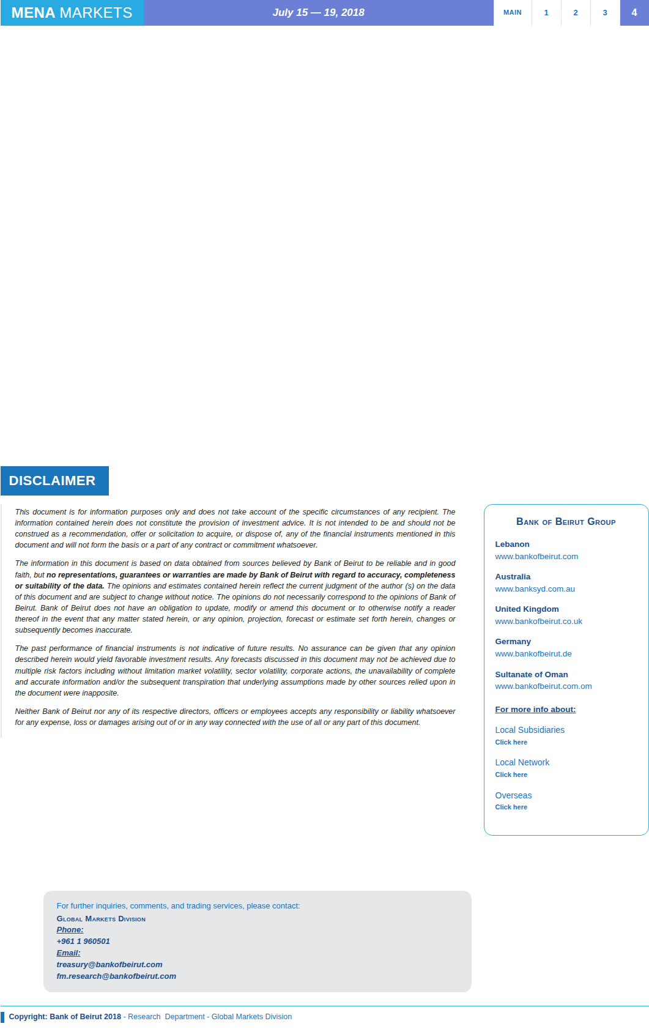MENA MARKETS
July 15 — 19, 2018
MAIN
1
2
3
4
DISCLAIMER
This document is for information purposes only and does not take account of the specific circumstances of any recipient. The information contained herein does not constitute the provision of investment advice. It is not intended to be and should not be construed as a recommendation, offer or solicitation to acquire, or dispose of, any of the financial instruments mentioned in this document and will not form the basis or a part of any contract or commitment whatsoever.
The information in this document is based on data obtained from sources believed by Bank of Beirut to be reliable and in good faith, but no representations, guarantees or warranties are made by Bank of Beirut with regard to accuracy, completeness or suitability of the data. The opinions and estimates contained herein reflect the current judgment of the author (s) on the data of this document and are subject to change without notice. The opinions do not necessarily correspond to the opinions of Bank of Beirut. Bank of Beirut does not have an obligation to update, modify or amend this document or to otherwise notify a reader thereof in the event that any matter stated herein, or any opinion, projection, forecast or estimate set forth herein, changes or subsequently becomes inaccurate.
The past performance of financial instruments is not indicative of future results. No assurance can be given that any opinion described herein would yield favorable investment results. Any forecasts discussed in this document may not be achieved due to multiple risk factors including without limitation market volatility, sector volatility, corporate actions, the unavailability of complete and accurate information and/or the subsequent transpiration that underlying assumptions made by other sources relied upon in the document were inapposite.
Neither Bank of Beirut nor any of its respective directors, officers or employees accepts any responsibility or liability whatsoever for any expense, loss or damages arising out of or in any way connected with the use of all or any part of this document.
Bank of Beirut Group
Lebanon
www.bankofbeirut.com
Australia
www.banksyd.com.au
United Kingdom
www.bankofbeirut.co.uk
Germany
www.bankofbeirut.de
Sultanate of Oman
www.bankofbeirut.com.om
For more info about:
Local Subsidiaries
Click here
Local Network
Click here
Overseas
Click here
For further inquiries, comments, and trading services, please contact:
Global Markets Division
Phone:
+961 1 960501
Email:
treasury@bankofbeirut.com
fm.research@bankofbeirut.com
Copyright: Bank of Beirut 2018 - Research Department - Global Markets Division